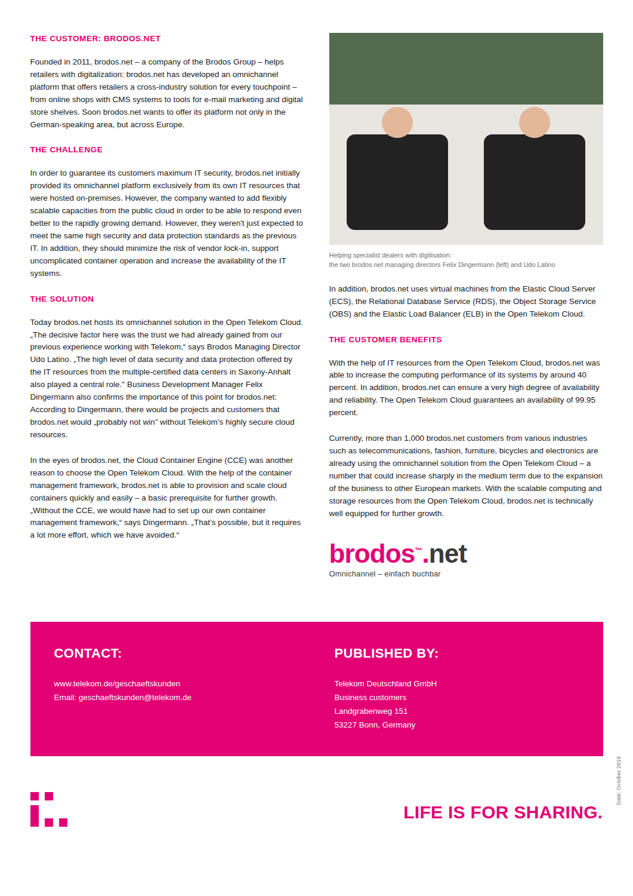The customer: brodos.net
Founded in 2011, brodos.net – a company of the Brodos Group – helps retailers with digitalization: brodos.net has developed an omnichannel platform that offers retailers a cross-industry solution for every touchpoint – from online shops with CMS systems to tools for e-mail marketing and digital store shelves. Soon brodos.net wants to offer its platform not only in the German-speaking area, but across Europe.
The challenge
In order to guarantee its customers maximum IT security, brodos.net initially provided its omnichannel platform exclusively from its own IT resources that were hosted on-premises. However, the company wanted to add flexibly scalable capacities from the public cloud in order to be able to respond even better to the rapidly growing demand. However, they weren't just expected to meet the same high security and data protection standards as the previous IT. In addition, they should minimize the risk of vendor lock-in, support uncomplicated container operation and increase the availability of the IT systems.
The solution
Today brodos.net hosts its omnichannel solution in the Open Telekom Cloud. „The decisive factor here was the trust we had already gained from our previous experience working with Telekom,“ says Brodos Managing Director Udo Latino. „The high level of data security and data protection offered by the IT resources from the multiple-certified data centers in Saxony-Anhalt also played a central role." Business Development Manager Felix Dingermann also confirms the importance of this point for brodos.net: According to Dingermann, there would be projects and customers that brodos.net would „probably not win” without Telekom’s highly secure cloud resources.
In the eyes of brodos.net, the Cloud Container Engine (CCE) was another reason to choose the Open Telekom Cloud. With the help of the container management framework, brodos.net is able to provision and scale cloud containers quickly and easily – a basic prerequisite for further growth. „Without the CCE, we would have had to set up our own container management framework,“ says Dingermann. „That’s possible, but it requires a lot more effort, which we have avoided.“
Helping specialist dealers with digitisation:
the two brodos.net managing directors Felix Dingermann (left) and Udo Latino
In addition, brodos.net uses virtual machines from the Elastic Cloud Server (ECS), the Relational Database Service (RDS), the Object Storage Service (OBS) and the Elastic Load Balancer (ELB) in the Open Telekom Cloud.
The customer benefits
With the help of IT resources from the Open Telekom Cloud, brodos.net was able to increase the computing performance of its systems by around 40 percent. In addition, brodos.net can ensure a very high degree of availability and reliability. The Open Telekom Cloud guarantees an availability of 99.95 percent.
Currently, more than 1,000 brodos.net customers from various industries such as telecommunications, fashion, furniture, bicycles and electronics are already using the omnichannel solution from the Open Telekom Cloud – a number that could increase sharply in the medium term due to the expansion of the business to other European markets. With the scalable computing and storage resources from the Open Telekom Cloud, brodos.net is technically well equipped for further growth.
brodos™. net
Omnichannel – einfach buchbar
CONTACT:
www.telekom.de/geschaeftskunden
Email: geschaeftskunden@telekom.de
PUBLISHED BY:
Telekom Deutschland GmbH
Business customers
Landgrabenweg 151
53227 Bonn, Germany
Date: October 2019
LIFE IS FOR SHARING.